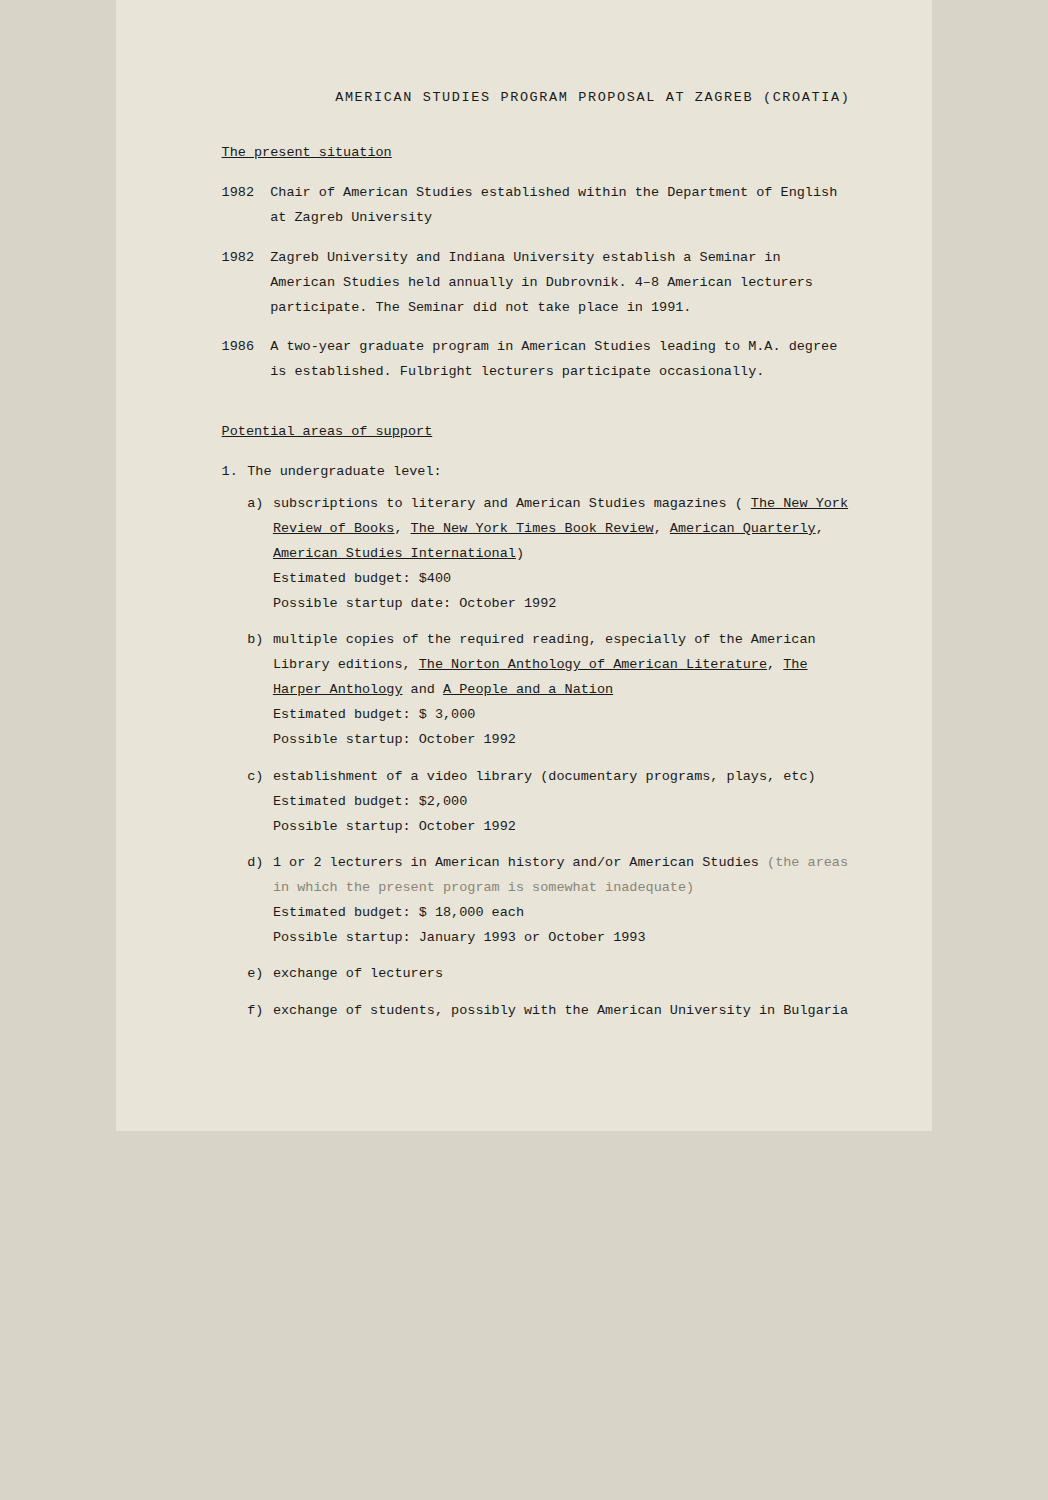American Studies Program Proposal at Zagreb (Croatia)
The present situation
1982
Chair of American Studies established within the Department of English at Zagreb University
1982
Zagreb University and Indiana University establish a Seminar in American Studies held annually in Dubrovnik. 4–8 American lecturers participate. The Seminar did not take place in 1991.
1986
A two-year graduate program in American Studies leading to M.A. degree is established. Fulbright lecturers participate occasionally.
Potential areas of support
The undergraduate level:
subscriptions to literary and American Studies magazines ( The New York Review of Books, The New York Times Book Review, American Quarterly, American Studies International) Estimated budget: $400 Possible startup date: October 1992
multiple copies of the required reading, especially of the American Library editions, The Norton Anthology of American Literature, The Harper Anthology and A People and a Nation Estimated budget: $ 3,000 Possible startup: October 1992
establishment of a video library (documentary programs, plays, etc) Estimated budget: $2,000 Possible startup: October 1992
1 or 2 lecturers in American history and/or American Studies (the areas in which the present program is somewhat inadequate) Estimated budget: $ 18,000 each Possible startup: January 1993 or October 1993
exchange of lecturers
exchange of students, possibly with the American University in Bulgaria